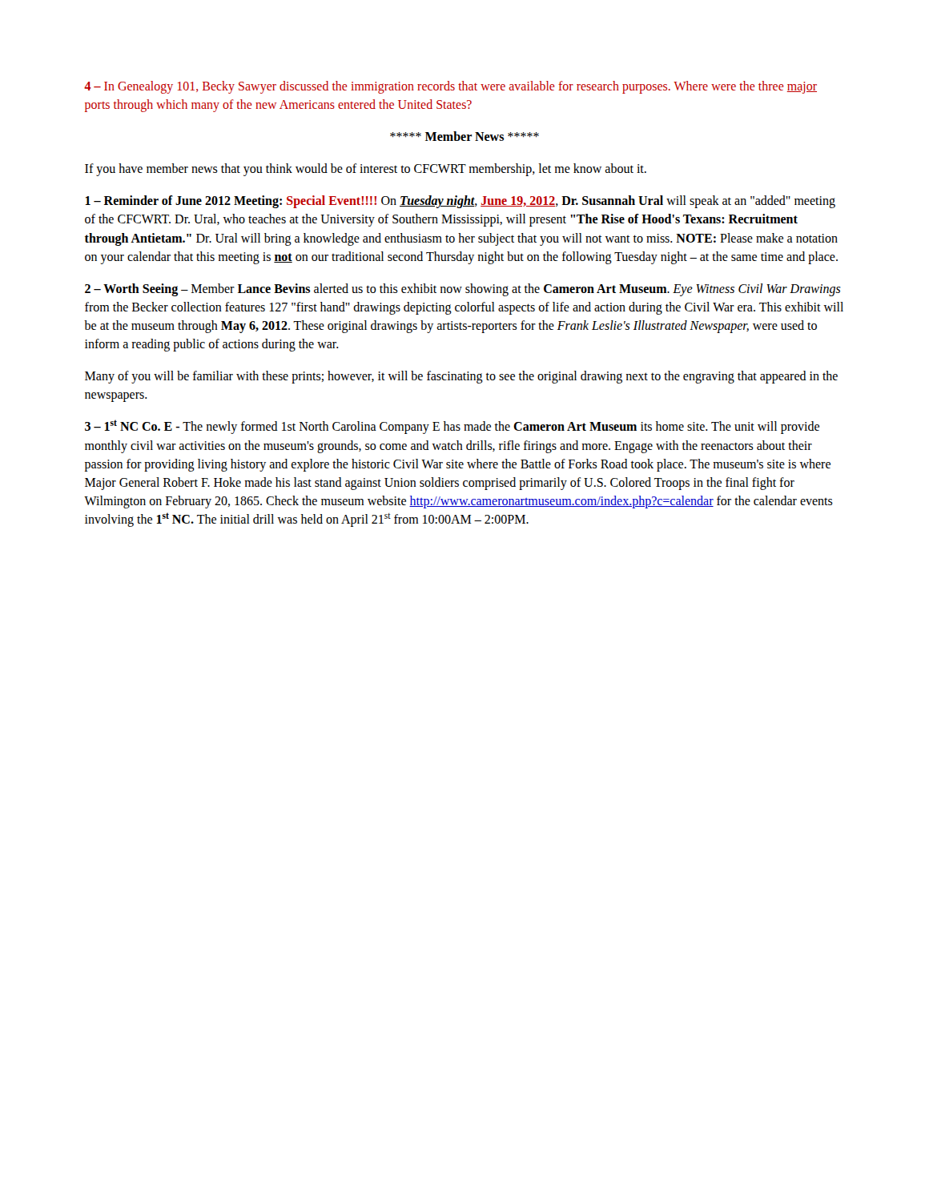4 – In Genealogy 101, Becky Sawyer discussed the immigration records that were available for research purposes. Where were the three major ports through which many of the new Americans entered the United States?
***** Member News *****
If you have member news that you think would be of interest to CFCWRT membership, let me know about it.
1 – Reminder of June 2012 Meeting: Special Event!!!! On Tuesday night, June 19, 2012, Dr. Susannah Ural will speak at an "added" meeting of the CFCWRT. Dr. Ural, who teaches at the University of Southern Mississippi, will present "The Rise of Hood's Texans: Recruitment through Antietam." Dr. Ural will bring a knowledge and enthusiasm to her subject that you will not want to miss. NOTE: Please make a notation on your calendar that this meeting is not on our traditional second Thursday night but on the following Tuesday night – at the same time and place.
2 – Worth Seeing – Member Lance Bevins alerted us to this exhibit now showing at the Cameron Art Museum. Eye Witness Civil War Drawings from the Becker collection features 127 "first hand" drawings depicting colorful aspects of life and action during the Civil War era. This exhibit will be at the museum through May 6, 2012. These original drawings by artists-reporters for the Frank Leslie's Illustrated Newspaper, were used to inform a reading public of actions during the war.
Many of you will be familiar with these prints; however, it will be fascinating to see the original drawing next to the engraving that appeared in the newspapers.
3 – 1st NC Co. E - The newly formed 1st North Carolina Company E has made the Cameron Art Museum its home site. The unit will provide monthly civil war activities on the museum's grounds, so come and watch drills, rifle firings and more. Engage with the reenactors about their passion for providing living history and explore the historic Civil War site where the Battle of Forks Road took place. The museum's site is where Major General Robert F. Hoke made his last stand against Union soldiers comprised primarily of U.S. Colored Troops in the final fight for Wilmington on February 20, 1865. Check the museum website http://www.cameronartmuseum.com/index.php?c=calendar for the calendar events involving the 1st NC. The initial drill was held on April 21st from 10:00AM – 2:00PM.